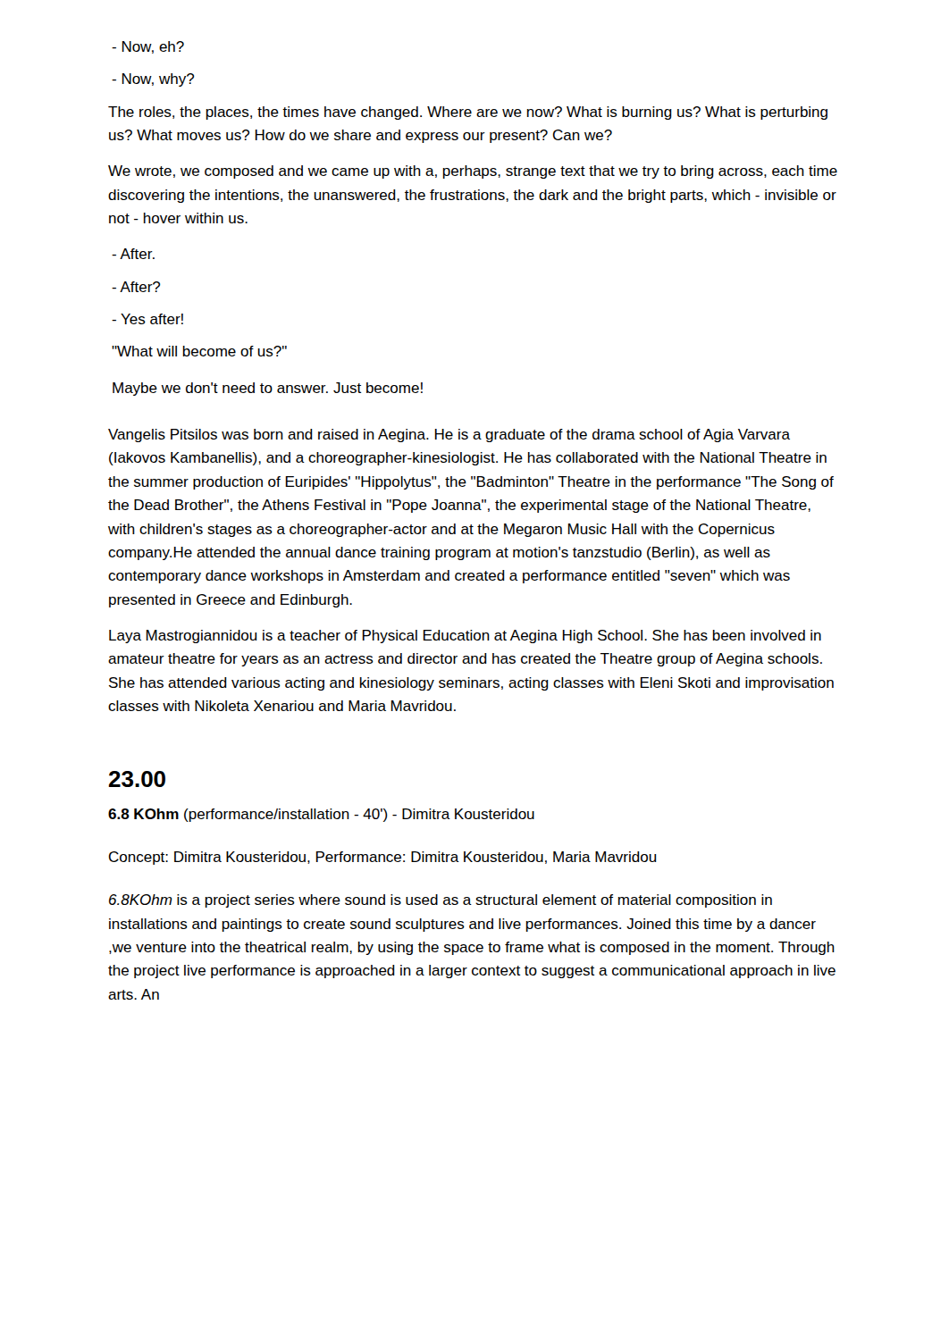- Now, eh?
- Now, why?
The roles, the places, the times have changed. Where are we now? What is burning us? What is perturbing us? What moves us? How do we share and express our present? Can we?
We wrote, we composed and we came up with a, perhaps, strange text that we try to bring across, each time discovering the intentions, the unanswered, the frustrations, the dark and the bright parts, which - invisible or not - hover within us.
- After.
- After?
- Yes after!
"What will become of us?"
Maybe we don't need to answer. Just become!
Vangelis Pitsilos was born and raised in Aegina. He is a graduate of the drama school of Agia Varvara (Iakovos Kambanellis), and a choreographer-kinesiologist. He has collaborated with the National Theatre in the summer production of Euripides' "Hippolytus", the "Badminton" Theatre in the performance "The Song of the Dead Brother", the Athens Festival in "Pope Joanna", the experimental stage of the National Theatre, with children's stages as a choreographer-actor and at the Megaron Music Hall with the Copernicus company.He attended the annual dance training program at motion's tanzstudio (Berlin), as well as contemporary dance workshops in Amsterdam and created a performance entitled "seven" which was presented in Greece and Edinburgh.
Laya Mastrogiannidou is a teacher of Physical Education at Aegina High School. She has been involved in amateur theatre for years as an actress and director and has created the Theatre group of Aegina schools. She has attended various acting and kinesiology seminars, acting classes with Eleni Skoti and improvisation classes with Nikoleta Xenariou and Maria Mavridou.
23.00
6.8 KOhm (performance/installation - 40') - Dimitra Kousteridou
Concept: Dimitra Kousteridou, Performance: Dimitra Kousteridou, Maria Mavridou
6.8KOhm is a project series where sound is used as a structural element of material composition in installations and paintings to create sound sculptures and live performances. Joined this time by a dancer ,we venture into the theatrical realm, by using the space to frame what is composed in the moment. Through the project live performance is approached in a larger context to suggest a communicational approach in live arts. An